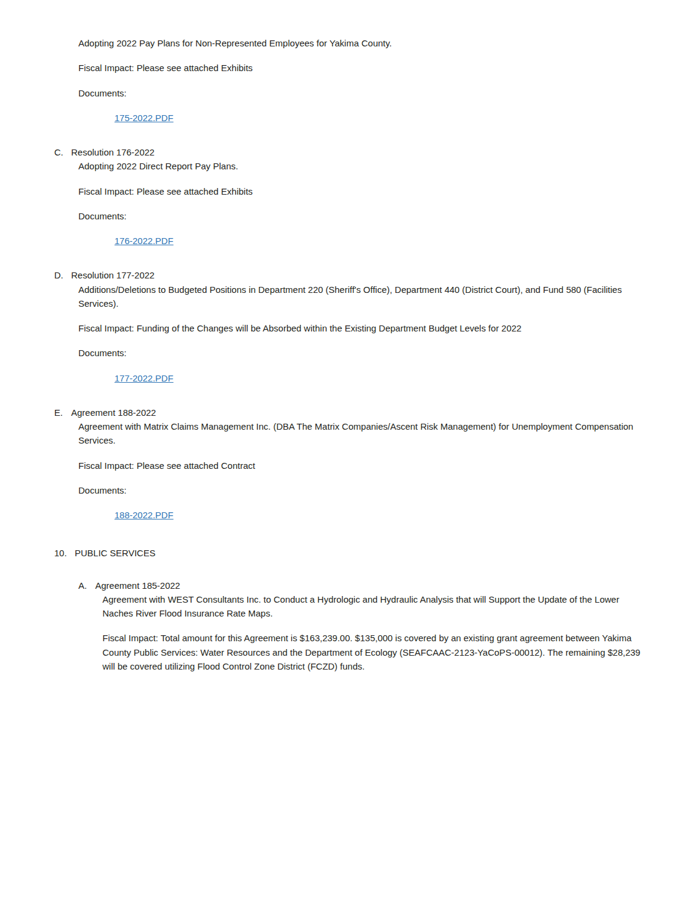Adopting 2022 Pay Plans for Non-Represented Employees for Yakima County.
Fiscal Impact: Please see attached Exhibits
Documents:
175-2022.PDF
C. Resolution 176-2022
Adopting 2022 Direct Report Pay Plans.
Fiscal Impact: Please see attached Exhibits
Documents:
176-2022.PDF
D. Resolution 177-2022
Additions/Deletions to Budgeted Positions in Department 220 (Sheriff's Office), Department 440 (District Court), and Fund 580 (Facilities Services).
Fiscal Impact: Funding of the Changes will be Absorbed within the Existing Department Budget Levels for 2022
Documents:
177-2022.PDF
E. Agreement 188-2022
Agreement with Matrix Claims Management Inc. (DBA The Matrix Companies/Ascent Risk Management) for Unemployment Compensation Services.
Fiscal Impact: Please see attached Contract
Documents:
188-2022.PDF
10. PUBLIC SERVICES
A. Agreement 185-2022
Agreement with WEST Consultants Inc. to Conduct a Hydrologic and Hydraulic Analysis that will Support the Update of the Lower Naches River Flood Insurance Rate Maps.
Fiscal Impact: Total amount for this Agreement is $163,239.00. $135,000 is covered by an existing grant agreement between Yakima County Public Services: Water Resources and the Department of Ecology (SEAFCAAC-2123-YaCoPS-00012). The remaining $28,239 will be covered utilizing Flood Control Zone District (FCZD) funds.